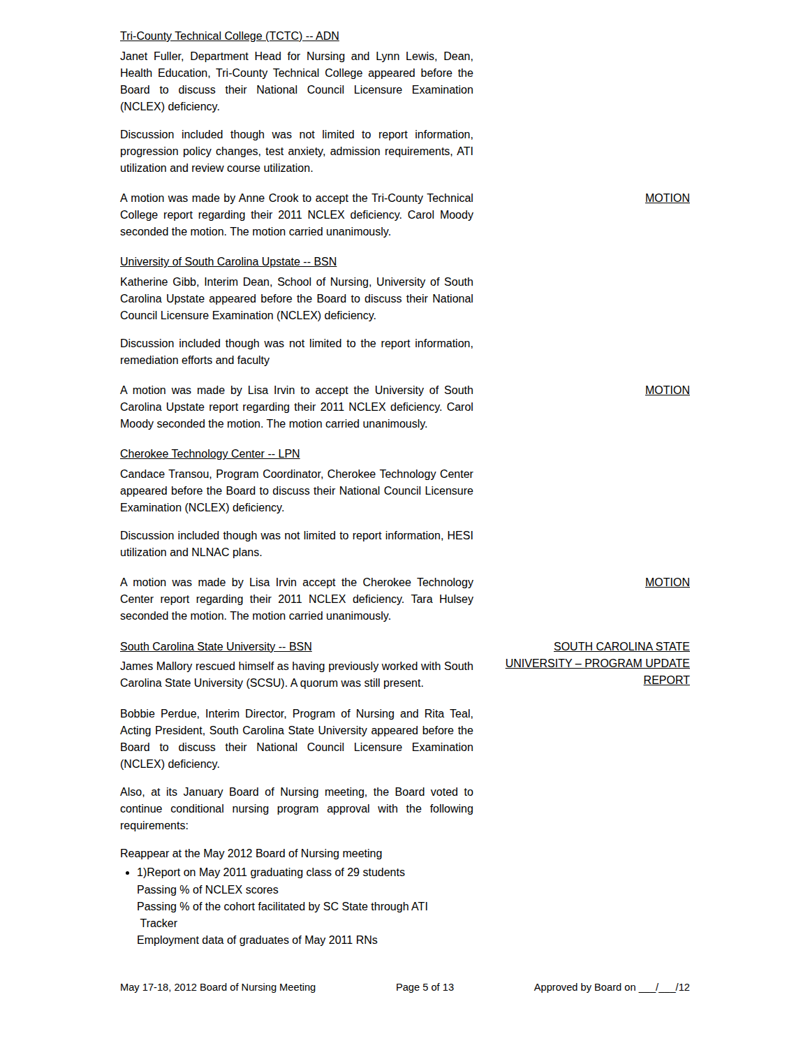Tri-County Technical College (TCTC) -- ADN
Janet Fuller, Department Head for Nursing and Lynn Lewis, Dean, Health Education, Tri-County Technical College appeared before the Board to discuss their National Council Licensure Examination (NCLEX) deficiency.
Discussion included though was not limited to report information, progression policy changes, test anxiety, admission requirements, ATI utilization and review course utilization.
A motion was made by Anne Crook to accept the Tri-County Technical College report regarding their 2011 NCLEX deficiency. Carol Moody seconded the motion. The motion carried unanimously.
MOTION
University of South Carolina Upstate -- BSN
Katherine Gibb, Interim Dean, School of Nursing, University of South Carolina Upstate appeared before the Board to discuss their National Council Licensure Examination (NCLEX) deficiency.
Discussion included though was not limited to the report information, remediation efforts and faculty
A motion was made by Lisa Irvin to accept the University of South Carolina Upstate report regarding their 2011 NCLEX deficiency. Carol Moody seconded the motion. The motion carried unanimously.
MOTION
Cherokee Technology Center -- LPN
Candace Transou, Program Coordinator, Cherokee Technology Center appeared before the Board to discuss their National Council Licensure Examination (NCLEX) deficiency.
Discussion included though was not limited to report information, HESI utilization and NLNAC plans.
A motion was made by Lisa Irvin accept the Cherokee Technology Center report regarding their 2011 NCLEX deficiency. Tara Hulsey seconded the motion. The motion carried unanimously.
MOTION
South Carolina State University -- BSN
James Mallory rescued himself as having previously worked with South Carolina State University (SCSU). A quorum was still present.
SOUTH CAROLINA STATE UNIVERSITY – PROGRAM UPDATE REPORT
Bobbie Perdue, Interim Director, Program of Nursing and Rita Teal, Acting President, South Carolina State University appeared before the Board to discuss their National Council Licensure Examination (NCLEX) deficiency.
Also, at its January Board of Nursing meeting, the Board voted to continue conditional nursing program approval with the following requirements:
Reappear at the May 2012 Board of Nursing meeting
1)Report on May 2011 graduating class of 29 students
Passing % of NCLEX scores
Passing % of the cohort facilitated by SC State through ATI
Tracker
Employment data of graduates of May 2011 RNs
May 17-18, 2012 Board of Nursing Meeting
Page 5 of 13
Approved by Board on ___/___/12